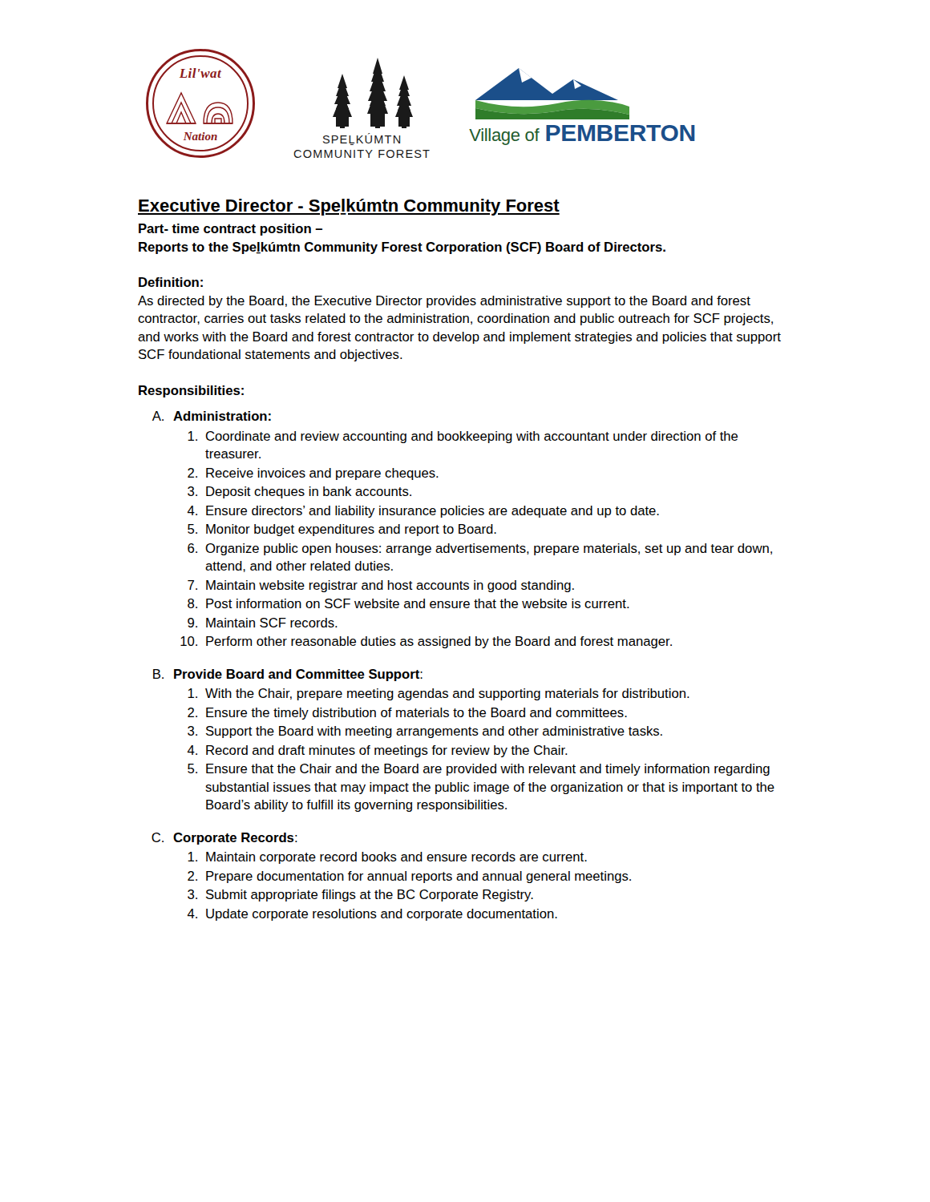Lil'wat
Nation
SPEḺKÚMTN
COMMUNITY FOREST
Village of PEMBERTON
Executive Director - Speḻkúmtn Community Forest
Part- time contract position –
Reports to the Speḻkúmtn Community Forest Corporation (SCF) Board of Directors.
Definition:
As directed by the Board, the Executive Director provides administrative support to the Board and forest contractor, carries out tasks related to the administration, coordination and public outreach for SCF projects, and works with the Board and forest contractor to develop and implement strategies and policies that support SCF foundational statements and objectives.
Responsibilities:
Administration:
Coordinate and review accounting and bookkeeping with accountant under direction of the treasurer.
Receive invoices and prepare cheques.
Deposit cheques in bank accounts.
Ensure directors’ and liability insurance policies are adequate and up to date.
Monitor budget expenditures and report to Board.
Organize public open houses: arrange advertisements, prepare materials, set up and tear down, attend, and other related duties.
Maintain website registrar and host accounts in good standing.
Post information on SCF website and ensure that the website is current.
Maintain SCF records.
Perform other reasonable duties as assigned by the Board and forest manager.
Provide Board and Committee Support:
With the Chair, prepare meeting agendas and supporting materials for distribution.
Ensure the timely distribution of materials to the Board and committees.
Support the Board with meeting arrangements and other administrative tasks.
Record and draft minutes of meetings for review by the Chair.
Ensure that the Chair and the Board are provided with relevant and timely information regarding substantial issues that may impact the public image of the organization or that is important to the Board’s ability to fulfill its governing responsibilities.
Corporate Records:
Maintain corporate record books and ensure records are current.
Prepare documentation for annual reports and annual general meetings.
Submit appropriate filings at the BC Corporate Registry.
Update corporate resolutions and corporate documentation.